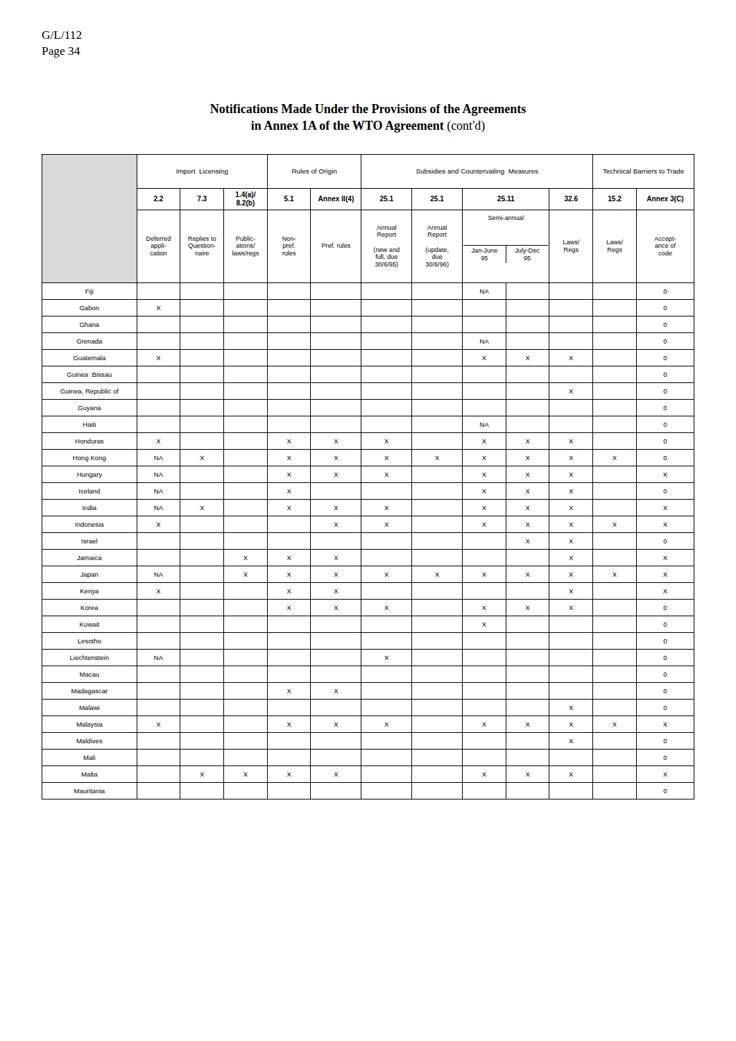G/L/112
Page 34
Notifications Made Under the Provisions of the Agreements
in Annex 1A of the WTO Agreement (cont'd)
| | Import Licensing | Rules of Origin | Subsidies and Countervailing Measures | Technical Barriers to Trade |
| --- | --- | --- | --- | --- |
| 2.2 | 7.3 | 1.4(a)/ 8.2(b) | 5.1 | Annex II(4) | 25.1 | 25.1 | 25.11 | 32.6 | 15.2 | Annex 3(C) |
| Deferred appli- cation | Replies to Question- naire | Public- ations/ laws/regs | Non- pref. rules | Pref. rules | Annual Report (new and full, due 30/6/95) | Annual Report (update, due 30/6/96) | Semi-annual / Jan-June 95 / July-Dec 95 / / --- / --- / | Laws/ Regs | Laws/ Regs | Accept- ance of code |
| Fiji | | | | | | | | NA | | | | 0 |
| Gabon | X | | | | | | | | | | | 0 |
| Ghana | | | | | | | | | | | | 0 |
| Grenada | | | | | | | | NA | | | | 0 |
| Guatemala | X | | | | | | | X | X | X | | 0 |
| Guinea Bissau | | | | | | | | | | | | 0 |
| Guinea, Republic of | | | | | | | | | | X | | 0 |
| Guyana | | | | | | | | | | | | 0 |
| Haiti | | | | | | | | NA | | | | 0 |
| Honduras | X | | | X | X | X | | X | X | X | | 0 |
| Hong Kong | NA | X | | X | X | X | X | X | X | X | X | 0 |
| Hungary | NA | | | X | X | X | | X | X | X | | X |
| Iceland | NA | | | X | | | | X | X | X | | 0 |
| India | NA | X | | X | X | X | | X | X | X | | X |
| Indonesia | X | | | | X | X | | X | X | X | X | X |
| Israel | | | | | | | | | X | X | | 0 |
| Jamaica | | | X | X | X | | | | | X | | X |
| Japan | NA | | X | X | X | X | X | X | X | X | X | X |
| Kenya | X | | | X | X | | | | | X | | X |
| Korea | | | | X | X | X | | X | X | X | | 0 |
| Kuwait | | | | | | | | X | | | | 0 |
| Lesotho | | | | | | | | | | | | 0 |
| Liechtenstein | NA | | | | | X | | | | | | 0 |
| Macau | | | | | | | | | | | | 0 |
| Madagascar | | | | X | X | | | | | | | 0 |
| Malawi | | | | | | | | | | X | | 0 |
| Malaysia | X | | | X | X | X | | X | X | X | X | X |
| Maldives | | | | | | | | | | X | | 0 |
| Mali | | | | | | | | | | | | 0 |
| Malta | | X | X | X | X | | | X | X | X | | X |
| Mauritania | | | | | | | | | | | | 0 |